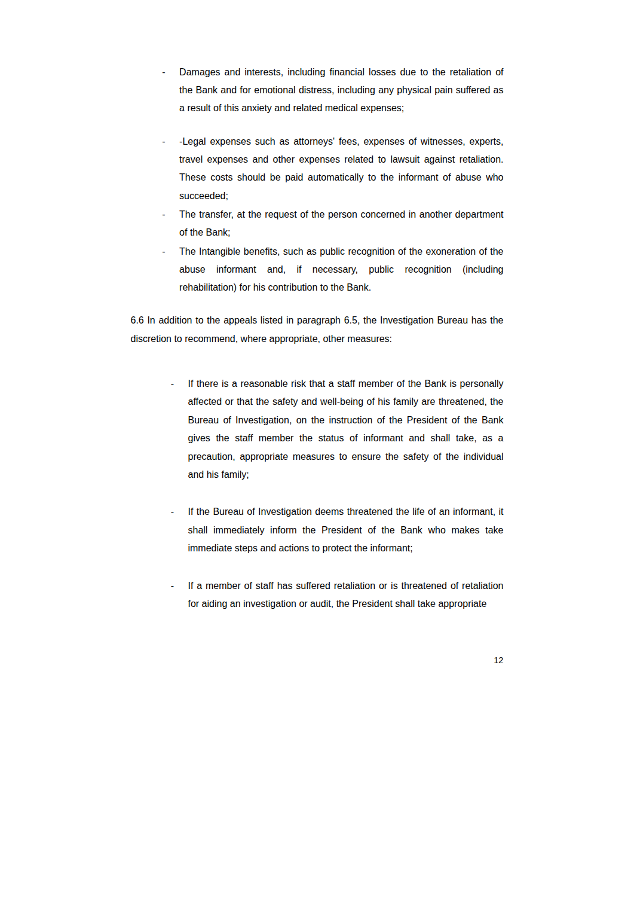Damages and interests, including financial losses due to the retaliation of the Bank and for emotional distress, including any physical pain suffered as a result of this anxiety and related medical expenses;
-Legal expenses such as attorneys' fees, expenses of witnesses, experts, travel expenses and other expenses related to lawsuit against retaliation. These costs should be paid automatically to the informant of abuse who succeeded;
The transfer, at the request of the person concerned in another department of the Bank;
The Intangible benefits, such as public recognition of the exoneration of the abuse informant and, if necessary, public recognition (including rehabilitation) for his contribution to the Bank.
6.6 In addition to the appeals listed in paragraph 6.5, the Investigation Bureau has the discretion to recommend, where appropriate, other measures:
If there is a reasonable risk that a staff member of the Bank is personally affected or that the safety and well-being of his family are threatened, the Bureau of Investigation, on the instruction of the President of the Bank gives the staff member the status of informant and shall take, as a precaution, appropriate measures to ensure the safety of the individual and his family;
If the Bureau of Investigation deems threatened the life of an informant, it shall immediately inform the President of the Bank who makes take immediate steps and actions to protect the informant;
If a member of staff has suffered retaliation or is threatened of retaliation for aiding an investigation or audit, the President shall take appropriate
12